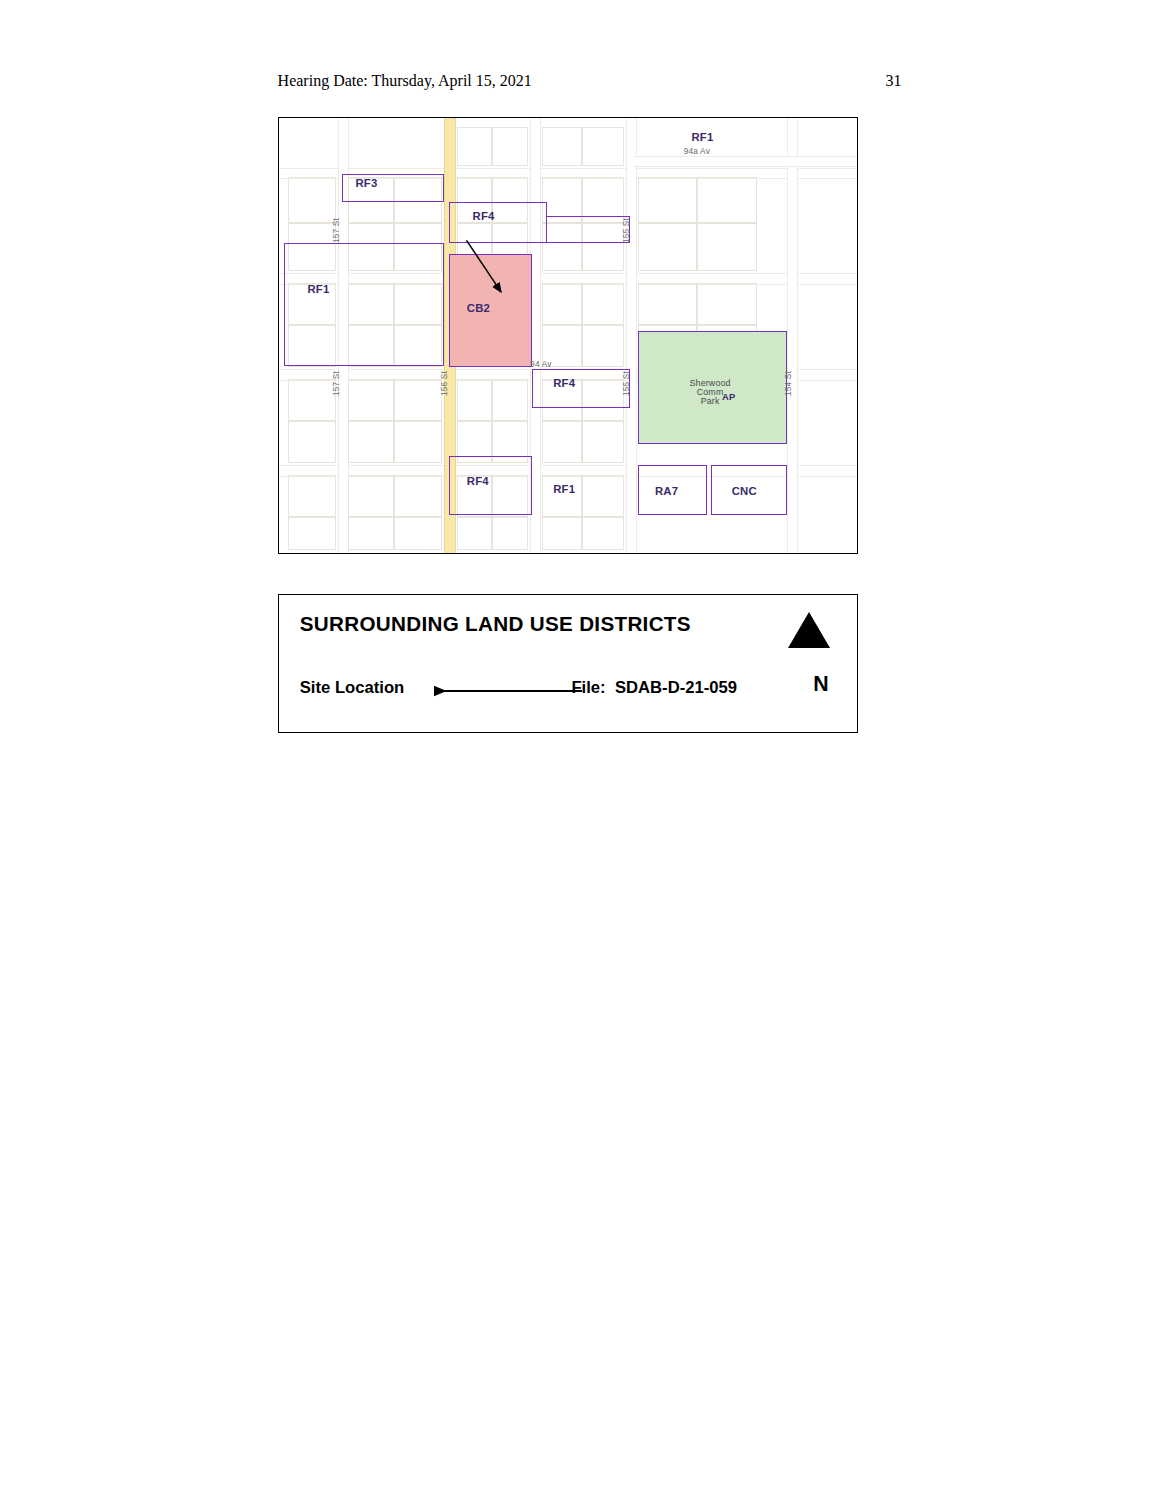Hearing Date: Thursday, April 15, 2021
31
RF3
RF4
RF1
CB2
RF4
RF4
RF1
Sherwood
Comm
Park
AP
RA7
CNC
RF1
94a Av
157 St
157 St
156 St
155 St
155 St
154 St
94 Av
SURROUNDING LAND USE DISTRICTS
Site Location
File: SDAB-D-21-059
N